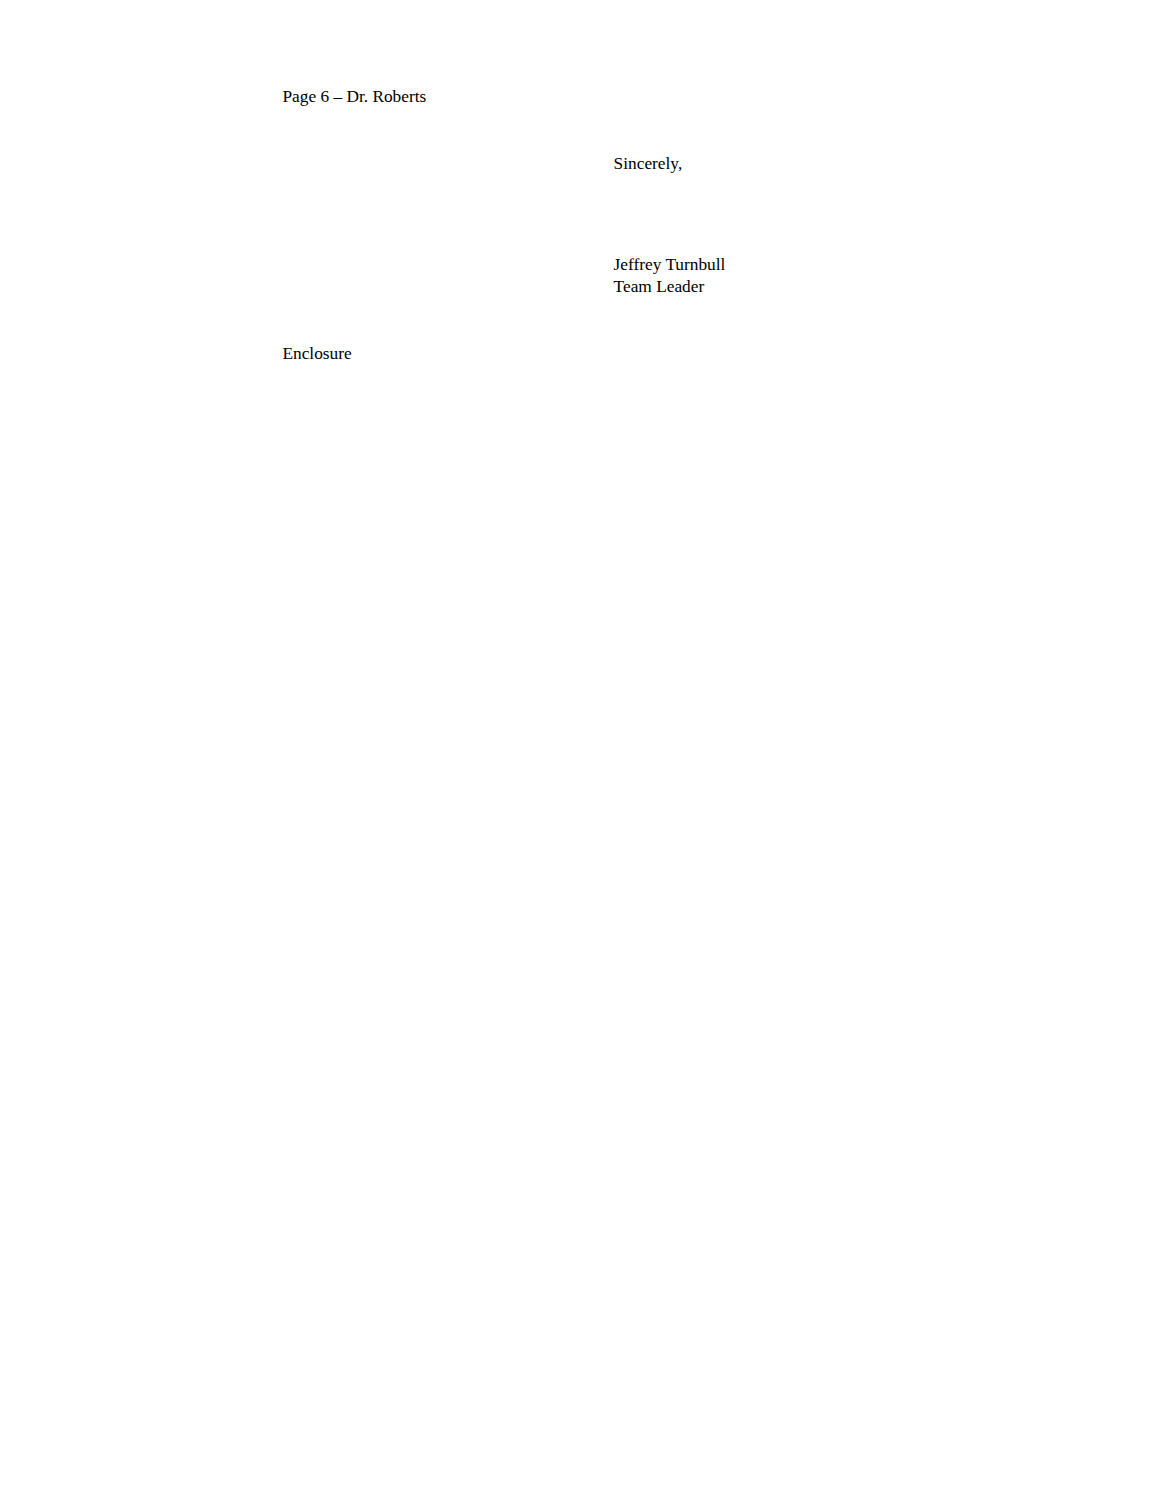Page 6 – Dr. Roberts
Sincerely,
Jeffrey Turnbull
Team Leader
Enclosure